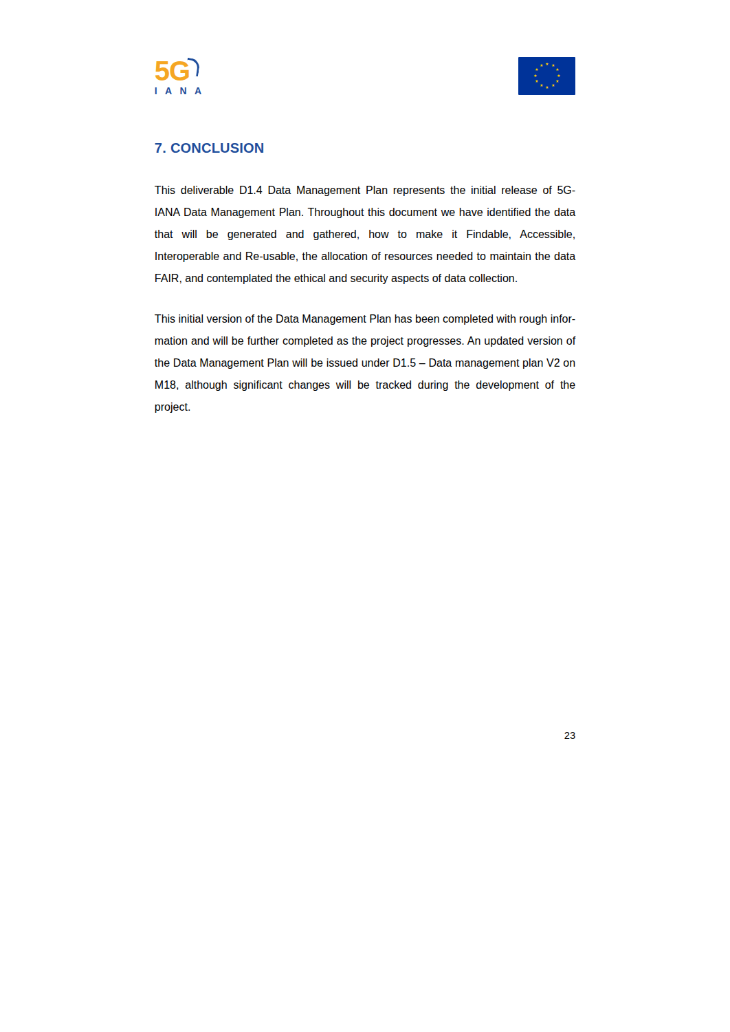5G
I A N A
7. CONCLUSION
This deliverable D1.4 Data Management Plan represents the initial release of 5G-IANA Data Management Plan. Throughout this document we have identified the data that will be generated and gathered, how to make it Findable, Accessible, Interoperable and Re-usable, the allocation of resources needed to maintain the data FAIR, and contemplated the ethical and security aspects of data collection.
This initial version of the Data Management Plan has been completed with rough information and will be further completed as the project progresses. An updated version of the Data Management Plan will be issued under D1.5 – Data management plan V2 on M18, although significant changes will be tracked during the development of the project.
23